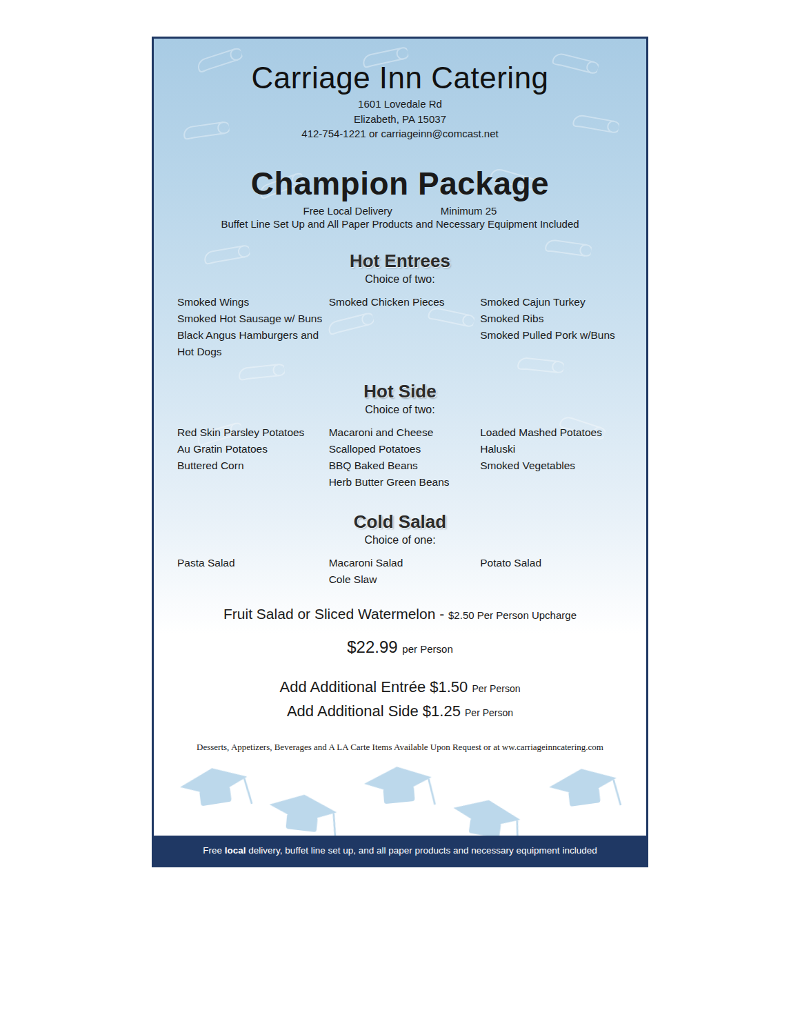Carriage Inn Catering
1601 Lovedale Rd
Elizabeth, PA 15037
412-754-1221 or carriageinn@comcast.net
Champion Package
Free Local Delivery Minimum 25
Buffet Line Set Up and All Paper Products and Necessary Equipment Included
Hot Entrees
Choice of two:
| Smoked Wings Smoked Hot Sausage w/ Buns Black Angus Hamburgers and Hot Dogs | Smoked Chicken Pieces | Smoked Cajun Turkey Smoked Ribs Smoked Pulled Pork w/Buns |
Hot Side
Choice of two:
| Red Skin Parsley Potatoes Au Gratin Potatoes Buttered Corn | Macaroni and Cheese Scalloped Potatoes BBQ Baked Beans Herb Butter Green Beans | Loaded Mashed Potatoes Haluski Smoked Vegetables |
Cold Salad
Choice of one:
| Pasta Salad | Macaroni Salad Cole Slaw | Potato Salad |
Fruit Salad or Sliced Watermelon - $2.50 Per Person Upcharge
$22.99 per Person
Add Additional Entrée $1.50 Per Person
Add Additional Side $1.25 Per Person
Desserts, Appetizers, Beverages and A LA Carte Items Available Upon Request or at ww.carriageinncatering.com
Free local delivery, buffet line set up, and all paper products and necessary equipment included